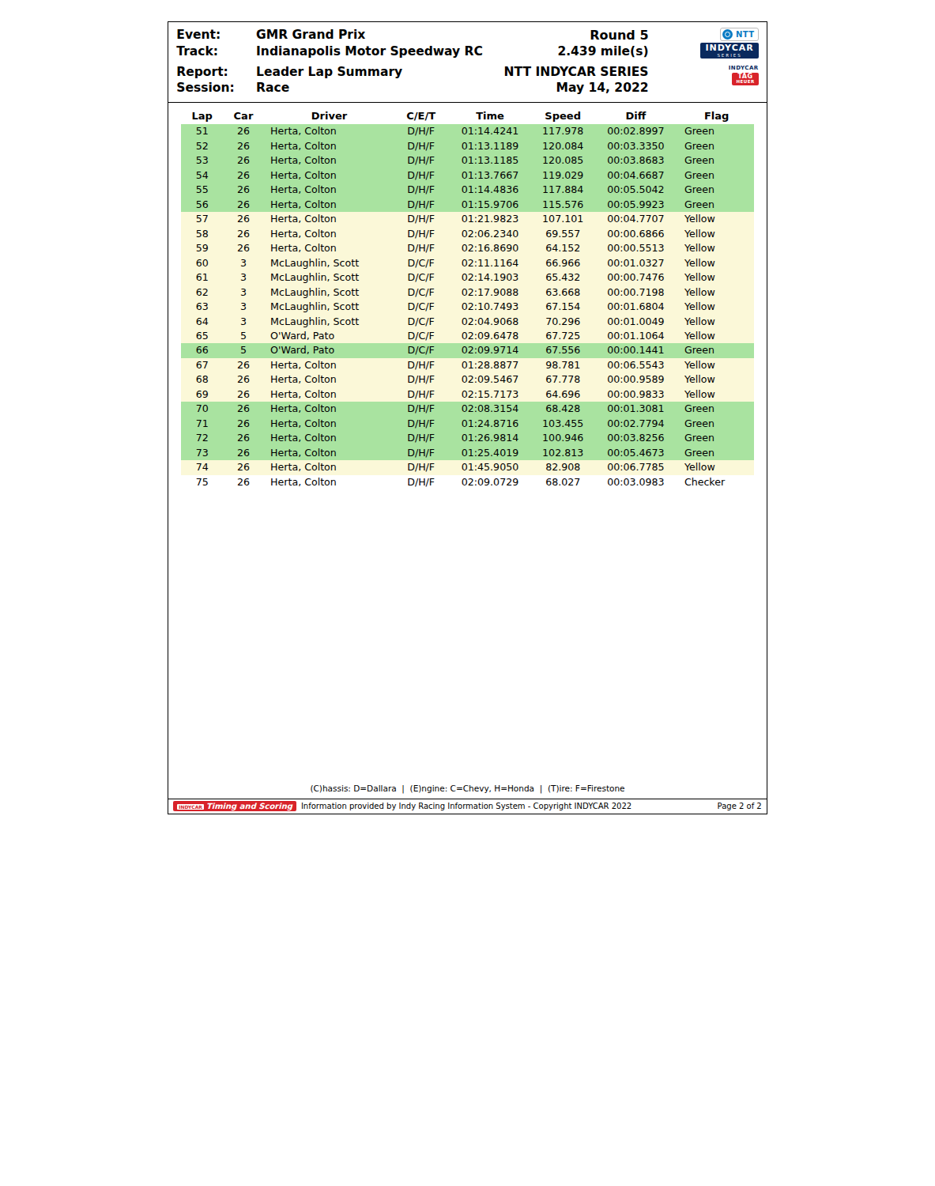| Event: | GMR Grand Prix | Round 5 | NTT INDYCAR SERIES |
| Track: | Indianapolis Motor Speedway RC | 2.439 mile(s) |
| Report: | Leader Lap Summary | NTT INDYCAR SERIES | INDYCAR TAG HEUER |
| Session: | Race | May 14, 2022 |
| Lap | Car | Driver | C/E/T | Time | Speed | Diff | Flag |
| --- | --- | --- | --- | --- | --- | --- | --- |
| 51 | 26 | Herta, Colton | D/H/F | 01:14.4241 | 117.978 | 00:02.8997 | Green |
| 52 | 26 | Herta, Colton | D/H/F | 01:13.1189 | 120.084 | 00:03.3350 | Green |
| 53 | 26 | Herta, Colton | D/H/F | 01:13.1185 | 120.085 | 00:03.8683 | Green |
| 54 | 26 | Herta, Colton | D/H/F | 01:13.7667 | 119.029 | 00:04.6687 | Green |
| 55 | 26 | Herta, Colton | D/H/F | 01:14.4836 | 117.884 | 00:05.5042 | Green |
| 56 | 26 | Herta, Colton | D/H/F | 01:15.9706 | 115.576 | 00:05.9923 | Green |
| 57 | 26 | Herta, Colton | D/H/F | 01:21.9823 | 107.101 | 00:04.7707 | Yellow |
| 58 | 26 | Herta, Colton | D/H/F | 02:06.2340 | 69.557 | 00:00.6866 | Yellow |
| 59 | 26 | Herta, Colton | D/H/F | 02:16.8690 | 64.152 | 00:00.5513 | Yellow |
| 60 | 3 | McLaughlin, Scott | D/C/F | 02:11.1164 | 66.966 | 00:01.0327 | Yellow |
| 61 | 3 | McLaughlin, Scott | D/C/F | 02:14.1903 | 65.432 | 00:00.7476 | Yellow |
| 62 | 3 | McLaughlin, Scott | D/C/F | 02:17.9088 | 63.668 | 00:00.7198 | Yellow |
| 63 | 3 | McLaughlin, Scott | D/C/F | 02:10.7493 | 67.154 | 00:01.6804 | Yellow |
| 64 | 3 | McLaughlin, Scott | D/C/F | 02:04.9068 | 70.296 | 00:01.0049 | Yellow |
| 65 | 5 | O'Ward, Pato | D/C/F | 02:09.6478 | 67.725 | 00:01.1064 | Yellow |
| 66 | 5 | O'Ward, Pato | D/C/F | 02:09.9714 | 67.556 | 00:00.1441 | Green |
| 67 | 26 | Herta, Colton | D/H/F | 01:28.8877 | 98.781 | 00:06.5543 | Yellow |
| 68 | 26 | Herta, Colton | D/H/F | 02:09.5467 | 67.778 | 00:00.9589 | Yellow |
| 69 | 26 | Herta, Colton | D/H/F | 02:15.7173 | 64.696 | 00:00.9833 | Yellow |
| 70 | 26 | Herta, Colton | D/H/F | 02:08.3154 | 68.428 | 00:01.3081 | Green |
| 71 | 26 | Herta, Colton | D/H/F | 01:24.8716 | 103.455 | 00:02.7794 | Green |
| 72 | 26 | Herta, Colton | D/H/F | 01:26.9814 | 100.946 | 00:03.8256 | Green |
| 73 | 26 | Herta, Colton | D/H/F | 01:25.4019 | 102.813 | 00:05.4673 | Green |
| 74 | 26 | Herta, Colton | D/H/F | 01:45.9050 | 82.908 | 00:06.7785 | Yellow |
| 75 | 26 | Herta, Colton | D/H/F | 02:09.0729 | 68.027 | 00:03.0983 | Checker |
(C)hassis: D=Dallara | (E)ngine: C=Chevy, H=Honda | (T)ire: F=Firestone
INDYCARTiming and Scoring Information provided by Indy Racing Information System - Copyright INDYCAR 2022
Page 2 of 2